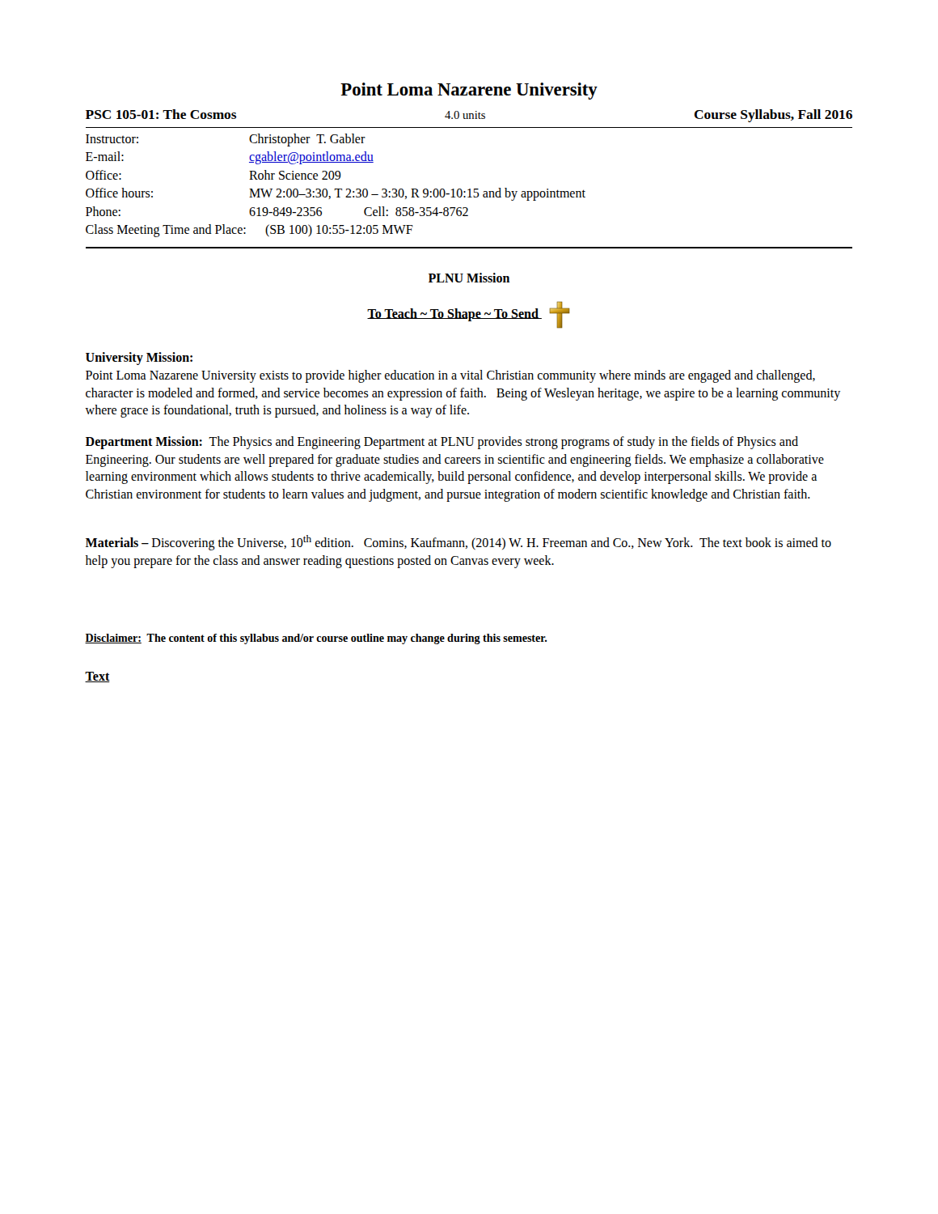Point Loma Nazarene University
PSC 105-01: The Cosmos 4.0 units Course Syllabus, Fall 2016
| Instructor: | Christopher T. Gabler |
| E-mail: | cgabler@pointloma.edu |
| Office: | Rohr Science 209 |
| Office hours: | MW 2:00–3:30, T 2:30 – 3:30, R 9:00-10:15 and by appointment |
| Phone: | 619-849-2356 Cell: 858-354-8762 |
| Class Meeting Time and Place: | (SB 100) 10:55-12:05 MWF |
PLNU Mission
To Teach ~ To Shape ~ To Send
University Mission:
Point Loma Nazarene University exists to provide higher education in a vital Christian community where minds are engaged and challenged, character is modeled and formed, and service becomes an expression of faith. Being of Wesleyan heritage, we aspire to be a learning community where grace is foundational, truth is pursued, and holiness is a way of life.
Department Mission: The Physics and Engineering Department at PLNU provides strong programs of study in the fields of Physics and Engineering. Our students are well prepared for graduate studies and careers in scientific and engineering fields. We emphasize a collaborative learning environment which allows students to thrive academically, build personal confidence, and develop interpersonal skills. We provide a Christian environment for students to learn values and judgment, and pursue integration of modern scientific knowledge and Christian faith.
Materials – Discovering the Universe, 10th edition. Comins, Kaufmann, (2014) W. H. Freeman and Co., New York. The text book is aimed to help you prepare for the class and answer reading questions posted on Canvas every week.
Disclaimer: The content of this syllabus and/or course outline may change during this semester.
Text